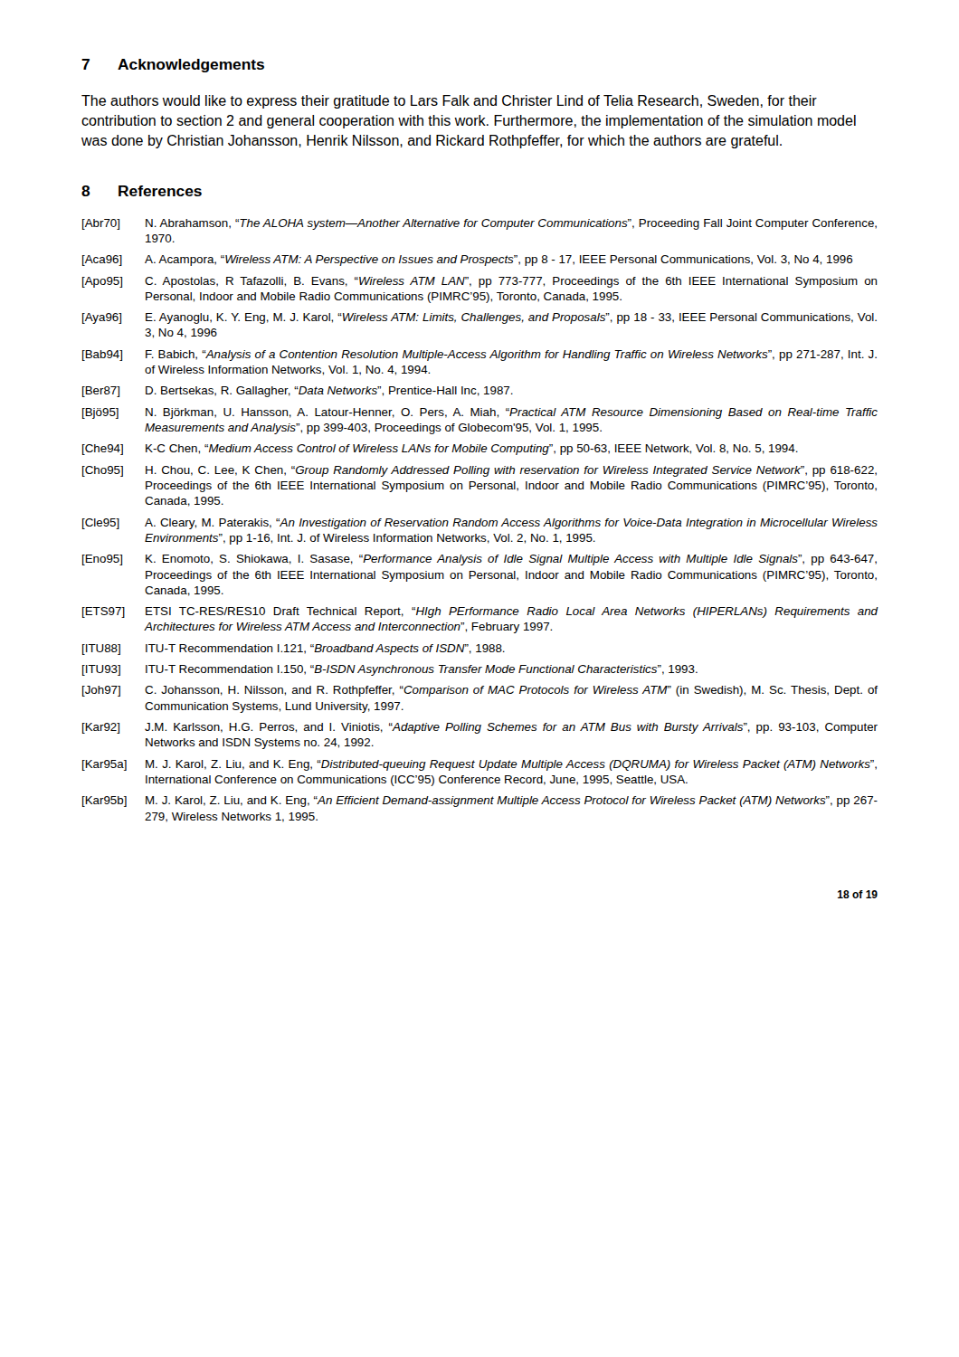7 Acknowledgements
The authors would like to express their gratitude to Lars Falk and Christer Lind of Telia Research, Sweden, for their contribution to section 2 and general cooperation with this work. Furthermore, the implementation of the simulation model was done by Christian Johansson, Henrik Nilsson, and Rickard Rothpfeffer, for which the authors are grateful.
8 References
[Abr70]
N. Abrahamson, “The ALOHA system—Another Alternative for Computer Communications”, Proceeding Fall Joint Computer Conference, 1970.
[Aca96]
A. Acampora, “Wireless ATM: A Perspective on Issues and Prospects”, pp 8 - 17, IEEE Personal Communications, Vol. 3, No 4, 1996
[Apo95]
C. Apostolas, R Tafazolli, B. Evans, “Wireless ATM LAN”, pp 773-777, Proceedings of the 6th IEEE International Symposium on Personal, Indoor and Mobile Radio Communications (PIMRC’95), Toronto, Canada, 1995.
[Aya96]
E. Ayanoglu, K. Y. Eng, M. J. Karol, “Wireless ATM: Limits, Challenges, and Proposals”, pp 18 - 33, IEEE Personal Communications, Vol. 3, No 4, 1996
[Bab94]
F. Babich, “Analysis of a Contention Resolution Multiple-Access Algorithm for Handling Traffic on Wireless Networks”, pp 271-287, Int. J. of Wireless Information Networks, Vol. 1, No. 4, 1994.
[Ber87]
D. Bertsekas, R. Gallagher, “Data Networks”, Prentice-Hall Inc, 1987.
[Bjö95]
N. Björkman, U. Hansson, A. Latour-Henner, O. Pers, A. Miah, “Practical ATM Resource Dimensioning Based on Real-time Traffic Measurements and Analysis”, pp 399-403, Proceedings of Globecom'95, Vol. 1, 1995.
[Che94]
K-C Chen, “Medium Access Control of Wireless LANs for Mobile Computing”, pp 50-63, IEEE Network, Vol. 8, No. 5, 1994.
[Cho95]
H. Chou, C. Lee, K Chen, “Group Randomly Addressed Polling with reservation for Wireless Integrated Service Network”, pp 618-622, Proceedings of the 6th IEEE International Symposium on Personal, Indoor and Mobile Radio Communications (PIMRC’95), Toronto, Canada, 1995.
[Cle95]
A. Cleary, M. Paterakis, “An Investigation of Reservation Random Access Algorithms for Voice-Data Integration in Microcellular Wireless Environments”, pp 1-16, Int. J. of Wireless Information Networks, Vol. 2, No. 1, 1995.
[Eno95]
K. Enomoto, S. Shiokawa, I. Sasase, “Performance Analysis of Idle Signal Multiple Access with Multiple Idle Signals”, pp 643-647, Proceedings of the 6th IEEE International Symposium on Personal, Indoor and Mobile Radio Communications (PIMRC’95), Toronto, Canada, 1995.
[ETS97]
ETSI TC-RES/RES10 Draft Technical Report, “HIgh PErformance Radio Local Area Networks (HIPERLANs) Requirements and Architectures for Wireless ATM Access and Interconnection”, February 1997.
[ITU88]
ITU-T Recommendation I.121, “Broadband Aspects of ISDN”, 1988.
[ITU93]
ITU-T Recommendation I.150, “B-ISDN Asynchronous Transfer Mode Functional Characteristics”, 1993.
[Joh97]
C. Johansson, H. Nilsson, and R. Rothpfeffer, “Comparison of MAC Protocols for Wireless ATM” (in Swedish), M. Sc. Thesis, Dept. of Communication Systems, Lund University, 1997.
[Kar92]
J.M. Karlsson, H.G. Perros, and I. Viniotis, “Adaptive Polling Schemes for an ATM Bus with Bursty Arrivals”, pp. 93-103, Computer Networks and ISDN Systems no. 24, 1992.
[Kar95a]
M. J. Karol, Z. Liu, and K. Eng, “Distributed-queuing Request Update Multiple Access (DQRUMA) for Wireless Packet (ATM) Networks”, International Conference on Communications (ICC’95) Conference Record, June, 1995, Seattle, USA.
[Kar95b]
M. J. Karol, Z. Liu, and K. Eng, “An Efficient Demand-assignment Multiple Access Protocol for Wireless Packet (ATM) Networks”, pp 267-279, Wireless Networks 1, 1995.
18 of 19